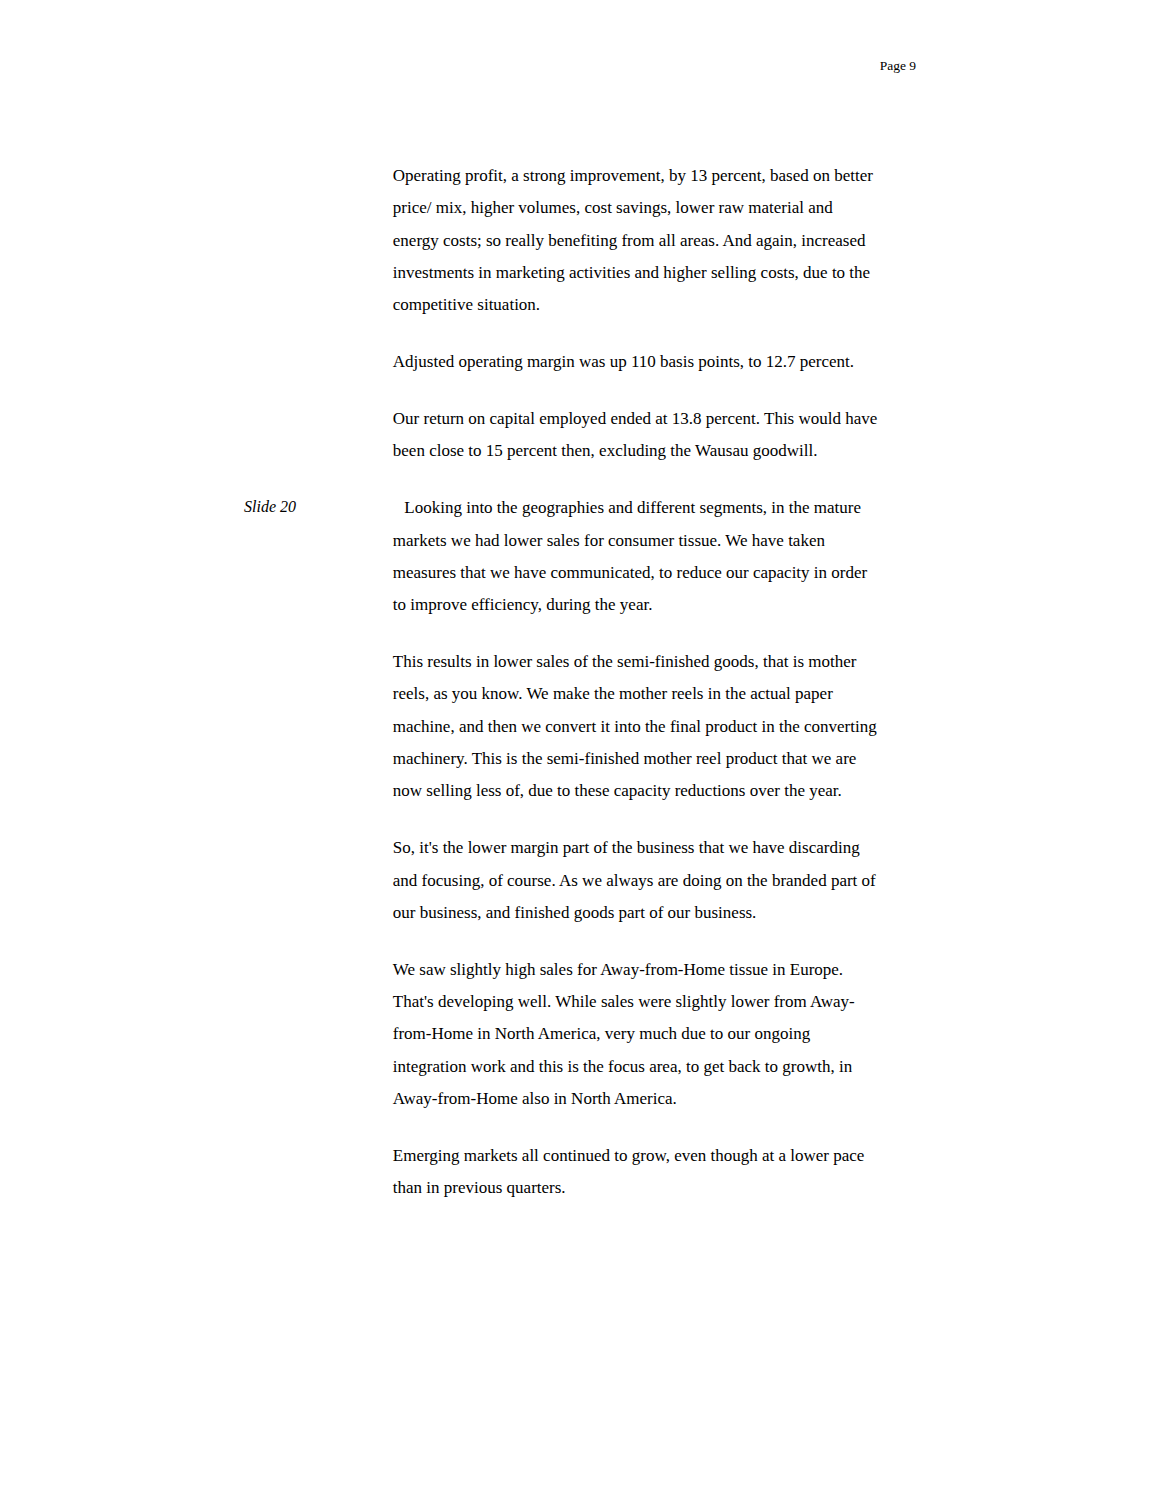Page 9
Operating profit, a strong improvement, by 13 percent, based on better price/ mix, higher volumes, cost savings, lower raw material and energy costs; so really benefiting from all areas. And again, increased investments in marketing activities and higher selling costs, due to the competitive situation.
Adjusted operating margin was up 110 basis points, to 12.7 percent.
Our return on capital employed ended at 13.8 percent. This would have been close to 15 percent then, excluding the Wausau goodwill.
Slide 20
Looking into the geographies and different segments, in the mature markets we had lower sales for consumer tissue. We have taken measures that we have communicated, to reduce our capacity in order to improve efficiency, during the year.
This results in lower sales of the semi-finished goods, that is mother reels, as you know. We make the mother reels in the actual paper machine, and then we convert it into the final product in the converting machinery. This is the semi-finished mother reel product that we are now selling less of, due to these capacity reductions over the year.
So, it's the lower margin part of the business that we have discarding and focusing, of course. As we always are doing on the branded part of our business, and finished goods part of our business.
We saw slightly high sales for Away-from-Home tissue in Europe. That's developing well. While sales were slightly lower from Away-from-Home in North America, very much due to our ongoing integration work and this is the focus area, to get back to growth, in Away-from-Home also in North America.
Emerging markets all continued to grow, even though at a lower pace than in previous quarters.